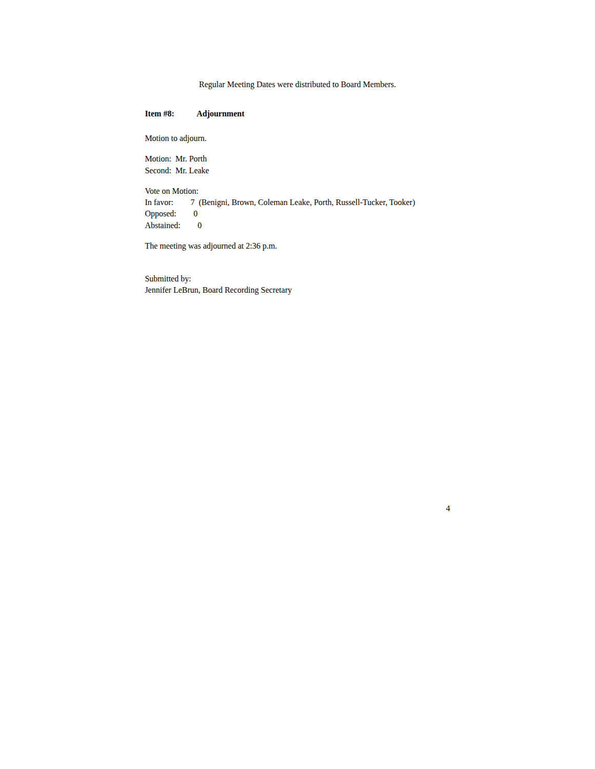Regular Meeting Dates were distributed to Board Members.
Item #8: Adjournment
Motion to adjourn.
Motion: Mr. Porth
Second: Mr. Leake
Vote on Motion:
In favor: 7 (Benigni, Brown, Coleman Leake, Porth, Russell-Tucker, Tooker)
Opposed: 0
Abstained: 0
The meeting was adjourned at 2:36 p.m.
Submitted by:
Jennifer LeBrun, Board Recording Secretary
4